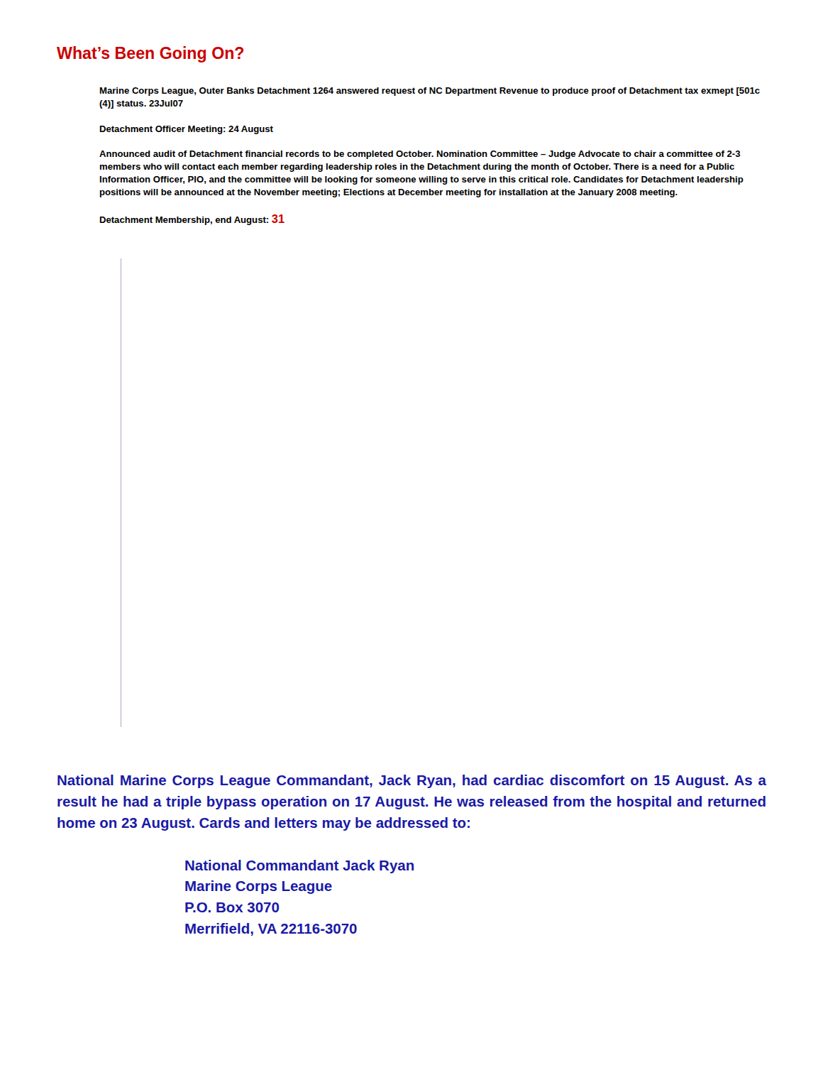What’s Been Going On?
Marine Corps League, Outer Banks Detachment 1264 answered request of NC Department Revenue to produce proof of Detachment tax exmept [501c (4)] status. 23Jul07
Detachment Officer Meeting: 24 August
Announced audit of Detachment financial records to be completed October. Nomination Committee – Judge Advocate to chair a committee of 2-3 members who will contact each member regarding leadership roles in the Detachment during the month of October. There is a need for a Public Information Officer, PIO, and the committee will be looking for someone willing to serve in this critical role. Candidates for Detachment leadership positions will be announced at the November meeting; Elections at December meeting for installation at the January 2008 meeting.
Detachment Membership, end August: 31
National Marine Corps League Commandant, Jack Ryan, had cardiac discomfort on 15 August. As a result he had a triple bypass operation on 17 August. He was released from the hospital and returned home on 23 August. Cards and letters may be addressed to:
National Commandant Jack Ryan
Marine Corps League
P.O. Box 3070
Merrifield, VA 22116-3070